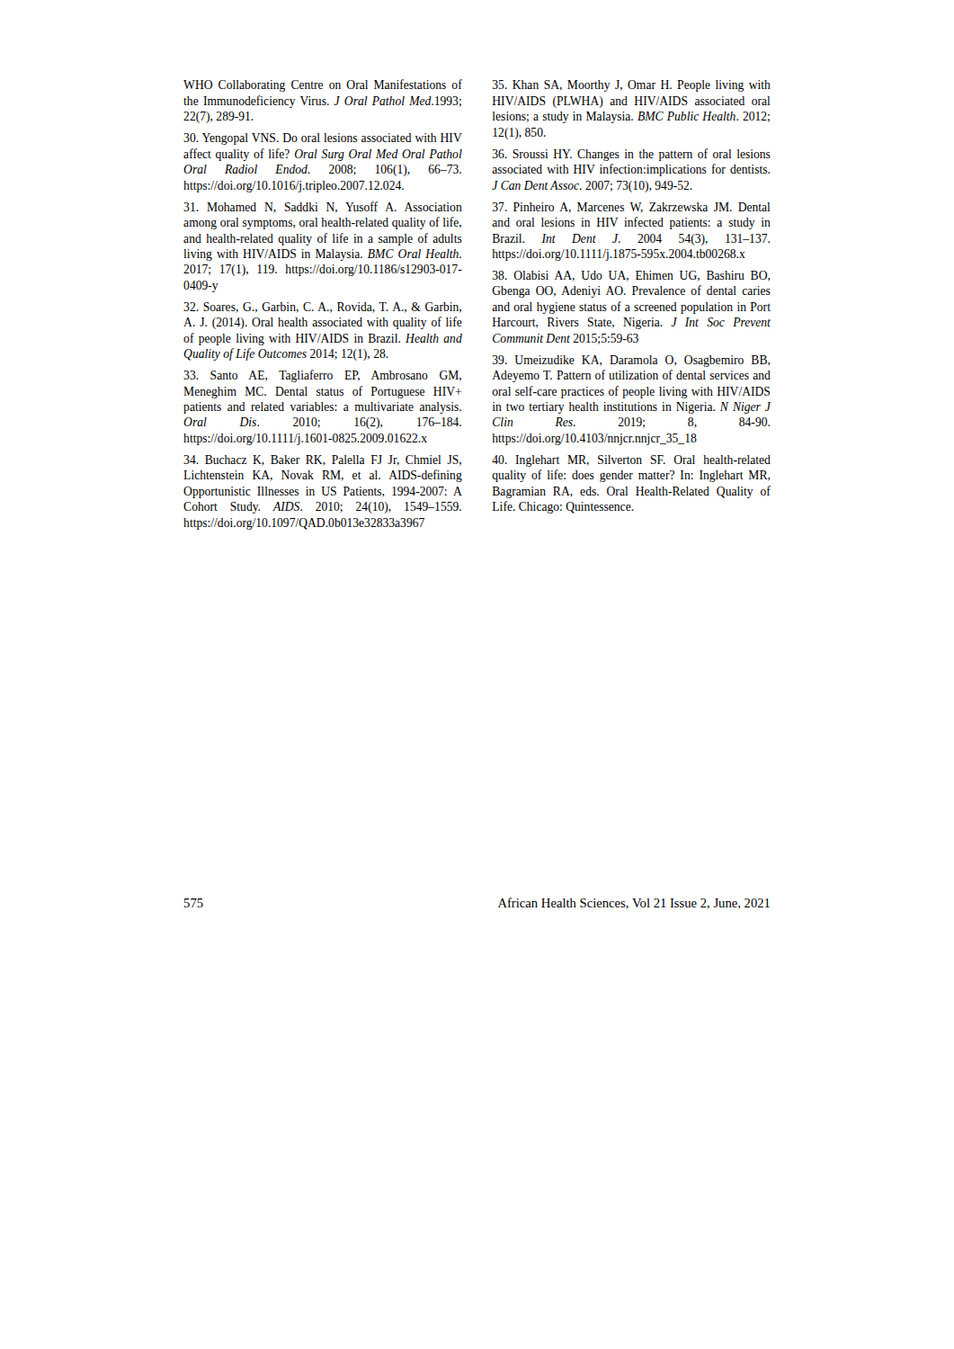WHO Collaborating Centre on Oral Manifestations of the Immunodeficiency Virus. J Oral Pathol Med.1993; 22(7), 289-91.
30. Yengopal VNS. Do oral lesions associated with HIV affect quality of life? Oral Surg Oral Med Oral Pathol Oral Radiol Endod. 2008; 106(1), 66–73. https://doi.org/10.1016/j.tripleo.2007.12.024.
31. Mohamed N, Saddki N, Yusoff A. Association among oral symptoms, oral health-related quality of life, and health-related quality of life in a sample of adults living with HIV/AIDS in Malaysia. BMC Oral Health. 2017; 17(1), 119. https://doi.org/10.1186/s12903-017-0409-y
32. Soares, G., Garbin, C. A., Rovida, T. A., & Garbin, A. J. (2014). Oral health associated with quality of life of people living with HIV/AIDS in Brazil. Health and Quality of Life Outcomes 2014; 12(1), 28.
33. Santo AE, Tagliaferro EP, Ambrosano GM, Meneghim MC. Dental status of Portuguese HIV+ patients and related variables: a multivariate analysis. Oral Dis. 2010; 16(2), 176–184. https://doi.org/10.1111/j.1601-0825.2009.01622.x
34. Buchacz K, Baker RK, Palella FJ Jr, Chmiel JS, Lichtenstein KA, Novak RM, et al. AIDS-defining Opportunistic Illnesses in US Patients, 1994-2007: A Cohort Study. AIDS. 2010; 24(10), 1549–1559. https://doi.org/10.1097/QAD.0b013e32833a3967
35. Khan SA, Moorthy J, Omar H. People living with HIV/AIDS (PLWHA) and HIV/AIDS associated oral lesions; a study in Malaysia. BMC Public Health. 2012; 12(1), 850.
36. Sroussi HY. Changes in the pattern of oral lesions associated with HIV infection:implications for dentists. J Can Dent Assoc. 2007; 73(10), 949-52.
37. Pinheiro A, Marcenes W, Zakrzewska JM. Dental and oral lesions in HIV infected patients: a study in Brazil. Int Dent J. 2004 54(3), 131–137. https://doi.org/10.1111/j.1875-595x.2004.tb00268.x
38. Olabisi AA, Udo UA, Ehimen UG, Bashiru BO, Gbenga OO, Adeniyi AO. Prevalence of dental caries and oral hygiene status of a screened population in Port Harcourt, Rivers State, Nigeria. J Int Soc Prevent Communit Dent 2015;5:59-63
39. Umeizudike KA, Daramola O, Osagbemiro BB, Adeyemo T. Pattern of utilization of dental services and oral self-care practices of people living with HIV/AIDS in two tertiary health institutions in Nigeria. N Niger J Clin Res. 2019; 8, 84-90. https://doi.org/10.4103/nnjcr.nnjcr_35_18
40. Inglehart MR, Silverton SF. Oral health-related quality of life: does gender matter? In: Inglehart MR, Bagramian RA, eds. Oral Health-Related Quality of Life. Chicago: Quintessence.
575 African Health Sciences, Vol 21 Issue 2, June, 2021